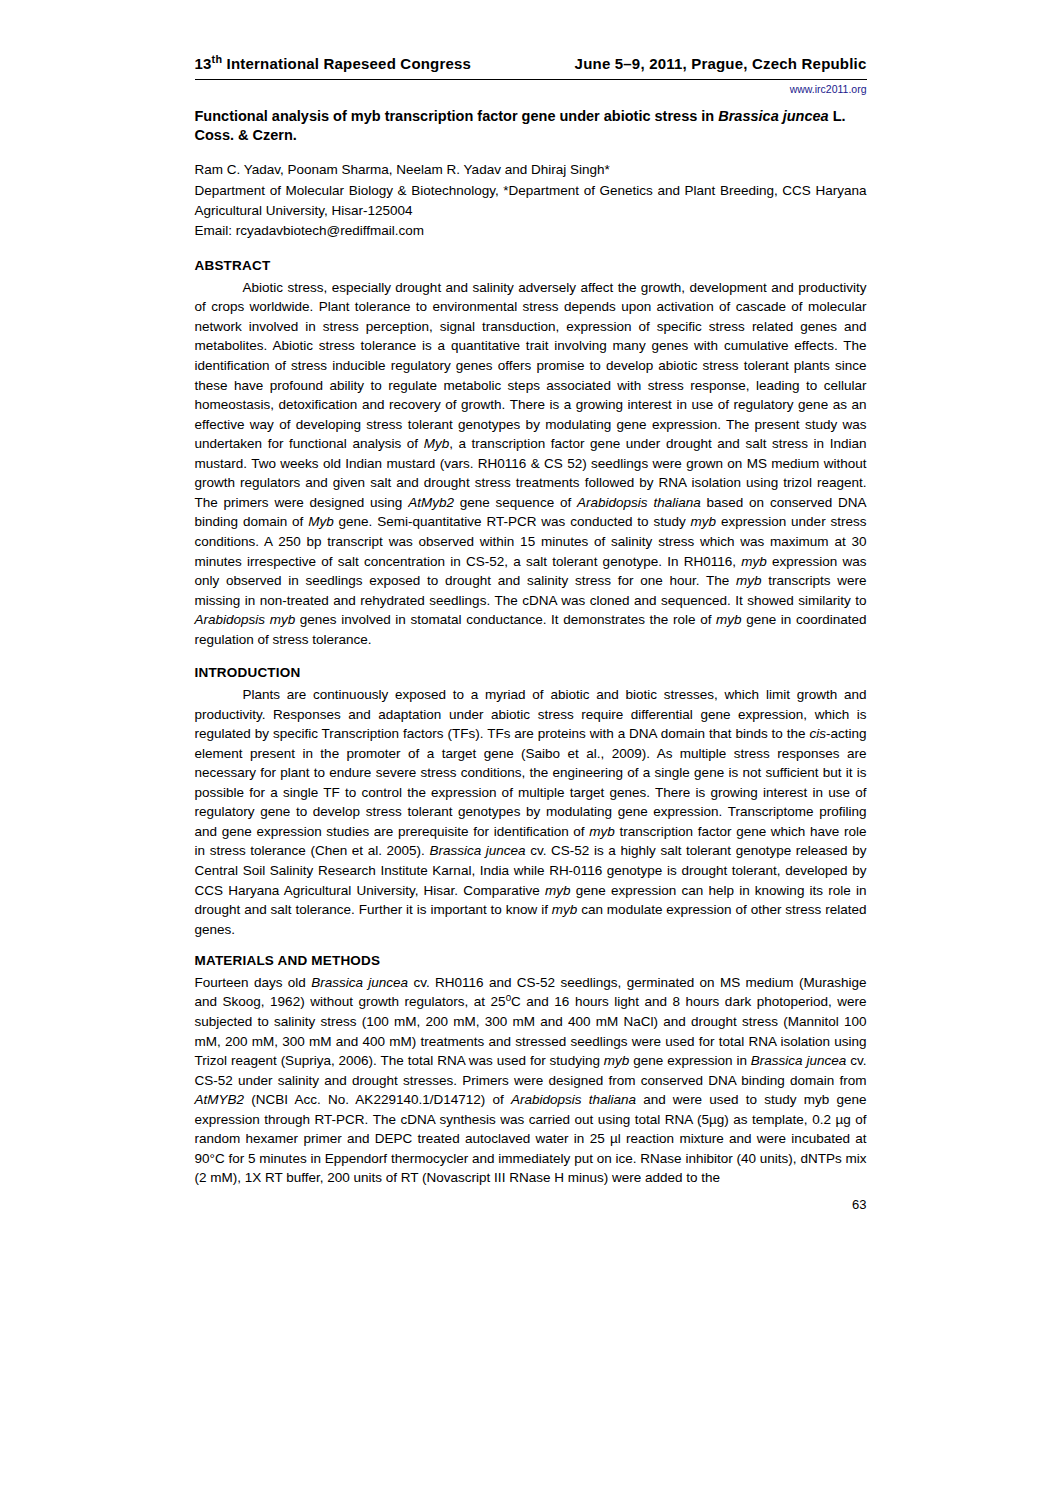13th International Rapeseed Congress June 5–9, 2011, Prague, Czech Republic
www.irc2011.org
Functional analysis of myb transcription factor gene under abiotic stress in Brassica juncea L. Coss. & Czern.
Ram C. Yadav, Poonam Sharma, Neelam R. Yadav and Dhiraj Singh*
Department of Molecular Biology & Biotechnology, *Department of Genetics and Plant Breeding, CCS Haryana Agricultural University, Hisar-125004
Email: rcyadavbiotech@rediffmail.com
ABSTRACT
Abiotic stress, especially drought and salinity adversely affect the growth, development and productivity of crops worldwide. Plant tolerance to environmental stress depends upon activation of cascade of molecular network involved in stress perception, signal transduction, expression of specific stress related genes and metabolites. Abiotic stress tolerance is a quantitative trait involving many genes with cumulative effects. The identification of stress inducible regulatory genes offers promise to develop abiotic stress tolerant plants since these have profound ability to regulate metabolic steps associated with stress response, leading to cellular homeostasis, detoxification and recovery of growth. There is a growing interest in use of regulatory gene as an effective way of developing stress tolerant genotypes by modulating gene expression. The present study was undertaken for functional analysis of Myb, a transcription factor gene under drought and salt stress in Indian mustard. Two weeks old Indian mustard (vars. RH0116 & CS 52) seedlings were grown on MS medium without growth regulators and given salt and drought stress treatments followed by RNA isolation using trizol reagent. The primers were designed using AtMyb2 gene sequence of Arabidopsis thaliana based on conserved DNA binding domain of Myb gene. Semi-quantitative RT-PCR was conducted to study myb expression under stress conditions. A 250 bp transcript was observed within 15 minutes of salinity stress which was maximum at 30 minutes irrespective of salt concentration in CS-52, a salt tolerant genotype. In RH0116, myb expression was only observed in seedlings exposed to drought and salinity stress for one hour. The myb transcripts were missing in non-treated and rehydrated seedlings. The cDNA was cloned and sequenced. It showed similarity to Arabidopsis myb genes involved in stomatal conductance. It demonstrates the role of myb gene in coordinated regulation of stress tolerance.
INTRODUCTION
Plants are continuously exposed to a myriad of abiotic and biotic stresses, which limit growth and productivity. Responses and adaptation under abiotic stress require differential gene expression, which is regulated by specific Transcription factors (TFs). TFs are proteins with a DNA domain that binds to the cis-acting element present in the promoter of a target gene (Saibo et al., 2009). As multiple stress responses are necessary for plant to endure severe stress conditions, the engineering of a single gene is not sufficient but it is possible for a single TF to control the expression of multiple target genes. There is growing interest in use of regulatory gene to develop stress tolerant genotypes by modulating gene expression. Transcriptome profiling and gene expression studies are prerequisite for identification of myb transcription factor gene which have role in stress tolerance (Chen et al. 2005). Brassica juncea cv. CS-52 is a highly salt tolerant genotype released by Central Soil Salinity Research Institute Karnal, India while RH-0116 genotype is drought tolerant, developed by CCS Haryana Agricultural University, Hisar. Comparative myb gene expression can help in knowing its role in drought and salt tolerance. Further it is important to know if myb can modulate expression of other stress related genes.
MATERIALS AND METHODS
Fourteen days old Brassica juncea cv. RH0116 and CS-52 seedlings, germinated on MS medium (Murashige and Skoog, 1962) without growth regulators, at 250C and 16 hours light and 8 hours dark photoperiod, were subjected to salinity stress (100 mM, 200 mM, 300 mM and 400 mM NaCl) and drought stress (Mannitol 100 mM, 200 mM, 300 mM and 400 mM) treatments and stressed seedlings were used for total RNA isolation using Trizol reagent (Supriya, 2006). The total RNA was used for studying myb gene expression in Brassica juncea cv. CS-52 under salinity and drought stresses. Primers were designed from conserved DNA binding domain from AtMYB2 (NCBI Acc. No. AK229140.1/D14712) of Arabidopsis thaliana and were used to study myb gene expression through RT-PCR. The cDNA synthesis was carried out using total RNA (5µg) as template, 0.2 µg of random hexamer primer and DEPC treated autoclaved water in 25 µl reaction mixture and were incubated at 90°C for 5 minutes in Eppendorf thermocycler and immediately put on ice. RNase inhibitor (40 units), dNTPs mix (2 mM), 1X RT buffer, 200 units of RT (Novascript III RNase H minus) were added to the
63